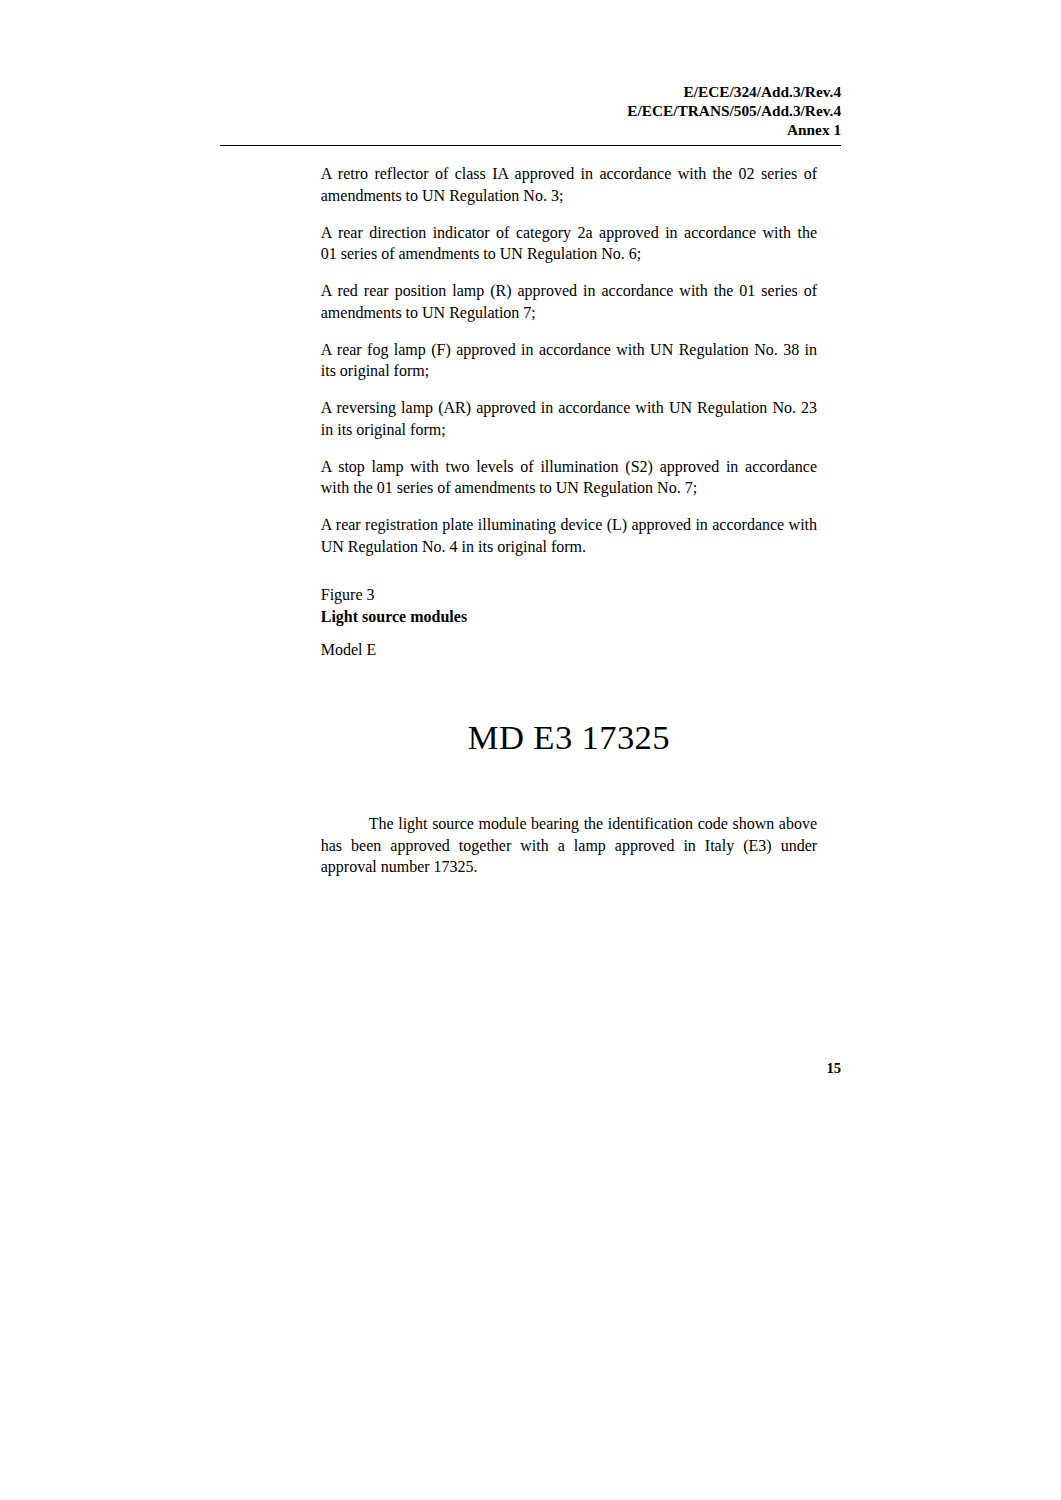E/ECE/324/Add.3/Rev.4
E/ECE/TRANS/505/Add.3/Rev.4
Annex 1
A retro reflector of class IA approved in accordance with the 02 series of amendments to UN Regulation No. 3;
A rear direction indicator of category 2a approved in accordance with the 01 series of amendments to UN Regulation No. 6;
A red rear position lamp (R) approved in accordance with the 01 series of amendments to UN Regulation 7;
A rear fog lamp (F) approved in accordance with UN Regulation No. 38 in its original form;
A reversing lamp (AR) approved in accordance with UN Regulation No. 23 in its original form;
A stop lamp with two levels of illumination (S2) approved in accordance with the 01 series of amendments to UN Regulation No. 7;
A rear registration plate illuminating device (L) approved in accordance with UN Regulation No. 4 in its original form.
Figure 3
Light source modules
Model E
MD E3 17325
The light source module bearing the identification code shown above has been approved together with a lamp approved in Italy (E3) under approval number 17325.
15